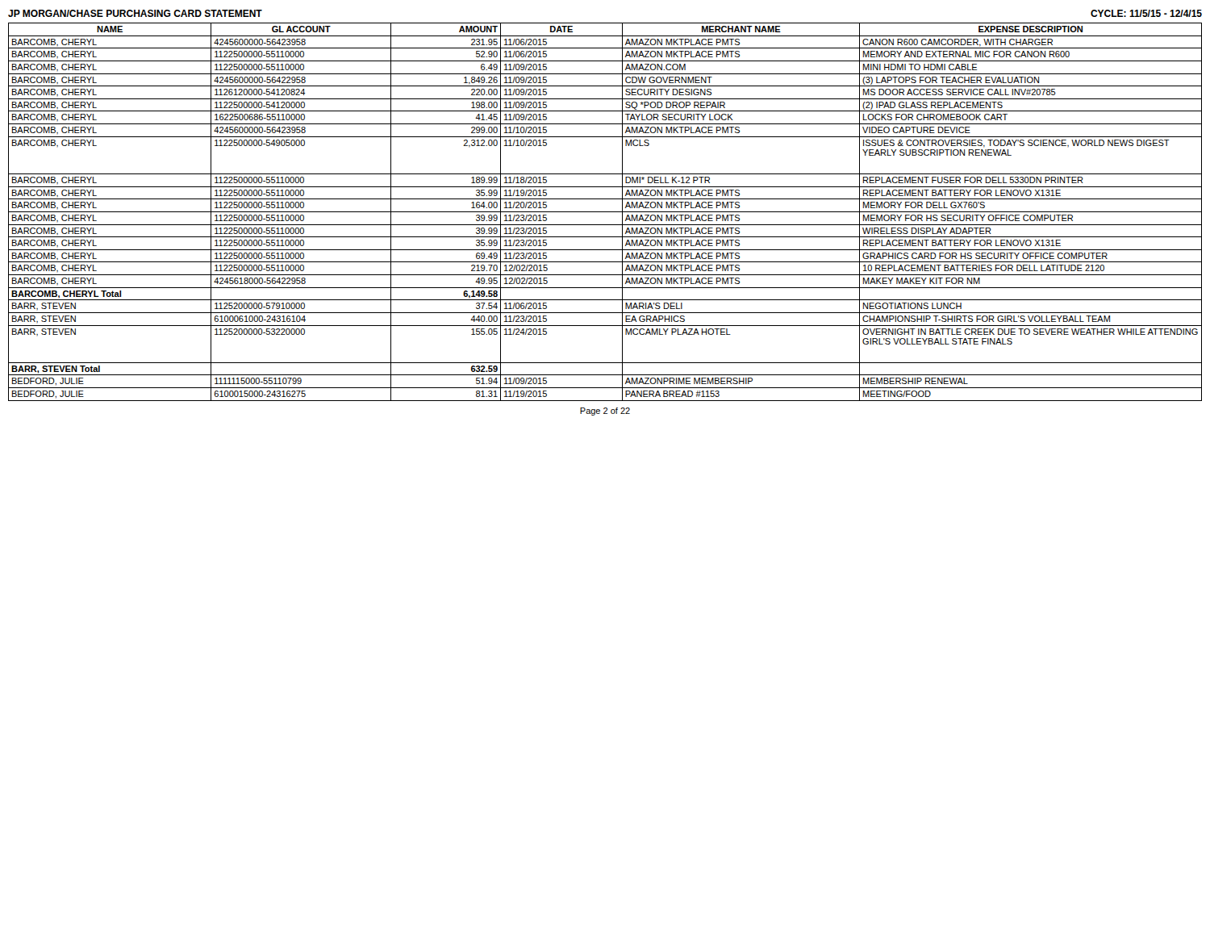JP MORGAN/CHASE PURCHASING CARD STATEMENT CYCLE: 11/5/15 - 12/4/15
| NAME | GL ACCOUNT | AMOUNT | DATE | MERCHANT NAME | EXPENSE DESCRIPTION |
| --- | --- | --- | --- | --- | --- |
| BARCOMB, CHERYL | 4245600000-56423958 | 231.95 | 11/06/2015 | AMAZON MKTPLACE PMTS | CANON R600 CAMCORDER, WITH CHARGER |
| BARCOMB, CHERYL | 1122500000-55110000 | 52.90 | 11/06/2015 | AMAZON MKTPLACE PMTS | MEMORY AND EXTERNAL MIC FOR CANON R600 |
| BARCOMB, CHERYL | 1122500000-55110000 | 6.49 | 11/09/2015 | AMAZON.COM | MINI HDMI TO HDMI CABLE |
| BARCOMB, CHERYL | 4245600000-56422958 | 1,849.26 | 11/09/2015 | CDW GOVERNMENT | (3) LAPTOPS FOR TEACHER EVALUATION |
| BARCOMB, CHERYL | 1126120000-54120824 | 220.00 | 11/09/2015 | SECURITY DESIGNS | MS DOOR ACCESS SERVICE CALL INV#20785 |
| BARCOMB, CHERYL | 1122500000-54120000 | 198.00 | 11/09/2015 | SQ *POD DROP REPAIR | (2) IPAD GLASS REPLACEMENTS |
| BARCOMB, CHERYL | 1622500686-55110000 | 41.45 | 11/09/2015 | TAYLOR SECURITY LOCK | LOCKS FOR CHROMEBOOK CART |
| BARCOMB, CHERYL | 4245600000-56423958 | 299.00 | 11/10/2015 | AMAZON MKTPLACE PMTS | VIDEO CAPTURE DEVICE |
| BARCOMB, CHERYL | 1122500000-54905000 | 2,312.00 | 11/10/2015 | MCLS | ISSUES & CONTROVERSIES, TODAY'S SCIENCE, WORLD NEWS DIGEST YEARLY SUBSCRIPTION RENEWAL |
| BARCOMB, CHERYL | 1122500000-55110000 | 189.99 | 11/18/2015 | DMI* DELL K-12 PTR | REPLACEMENT FUSER FOR DELL 5330DN PRINTER |
| BARCOMB, CHERYL | 1122500000-55110000 | 35.99 | 11/19/2015 | AMAZON MKTPLACE PMTS | REPLACEMENT BATTERY FOR LENOVO X131E |
| BARCOMB, CHERYL | 1122500000-55110000 | 164.00 | 11/20/2015 | AMAZON MKTPLACE PMTS | MEMORY FOR DELL GX760'S |
| BARCOMB, CHERYL | 1122500000-55110000 | 39.99 | 11/23/2015 | AMAZON MKTPLACE PMTS | MEMORY FOR HS SECURITY OFFICE COMPUTER |
| BARCOMB, CHERYL | 1122500000-55110000 | 39.99 | 11/23/2015 | AMAZON MKTPLACE PMTS | WIRELESS DISPLAY ADAPTER |
| BARCOMB, CHERYL | 1122500000-55110000 | 35.99 | 11/23/2015 | AMAZON MKTPLACE PMTS | REPLACEMENT BATTERY FOR LENOVO X131E |
| BARCOMB, CHERYL | 1122500000-55110000 | 69.49 | 11/23/2015 | AMAZON MKTPLACE PMTS | GRAPHICS CARD FOR HS SECURITY OFFICE COMPUTER |
| BARCOMB, CHERYL | 1122500000-55110000 | 219.70 | 12/02/2015 | AMAZON MKTPLACE PMTS | 10 REPLACEMENT BATTERIES FOR DELL LATITUDE 2120 |
| BARCOMB, CHERYL | 4245618000-56422958 | 49.95 | 12/02/2015 | AMAZON MKTPLACE PMTS | MAKEY MAKEY KIT FOR NM |
| BARCOMB, CHERYL Total | | 6,149.58 | | | |
| BARR, STEVEN | 1125200000-57910000 | 37.54 | 11/06/2015 | MARIA'S DELI | NEGOTIATIONS LUNCH |
| BARR, STEVEN | 6100061000-24316104 | 440.00 | 11/23/2015 | EA GRAPHICS | CHAMPIONSHIP T-SHIRTS FOR GIRL'S VOLLEYBALL TEAM |
| BARR, STEVEN | 1125200000-53220000 | 155.05 | 11/24/2015 | MCCAMLY PLAZA HOTEL | OVERNIGHT IN BATTLE CREEK DUE TO SEVERE WEATHER WHILE ATTENDING GIRL'S VOLLEYBALL STATE FINALS |
| BARR, STEVEN Total | | 632.59 | | | |
| BEDFORD, JULIE | 1111115000-55110799 | 51.94 | 11/09/2015 | AMAZONPRIME MEMBERSHIP | MEMBERSHIP RENEWAL |
| BEDFORD, JULIE | 6100015000-24316275 | 81.31 | 11/19/2015 | PANERA BREAD #1153 | MEETING/FOOD |
Page 2 of 22